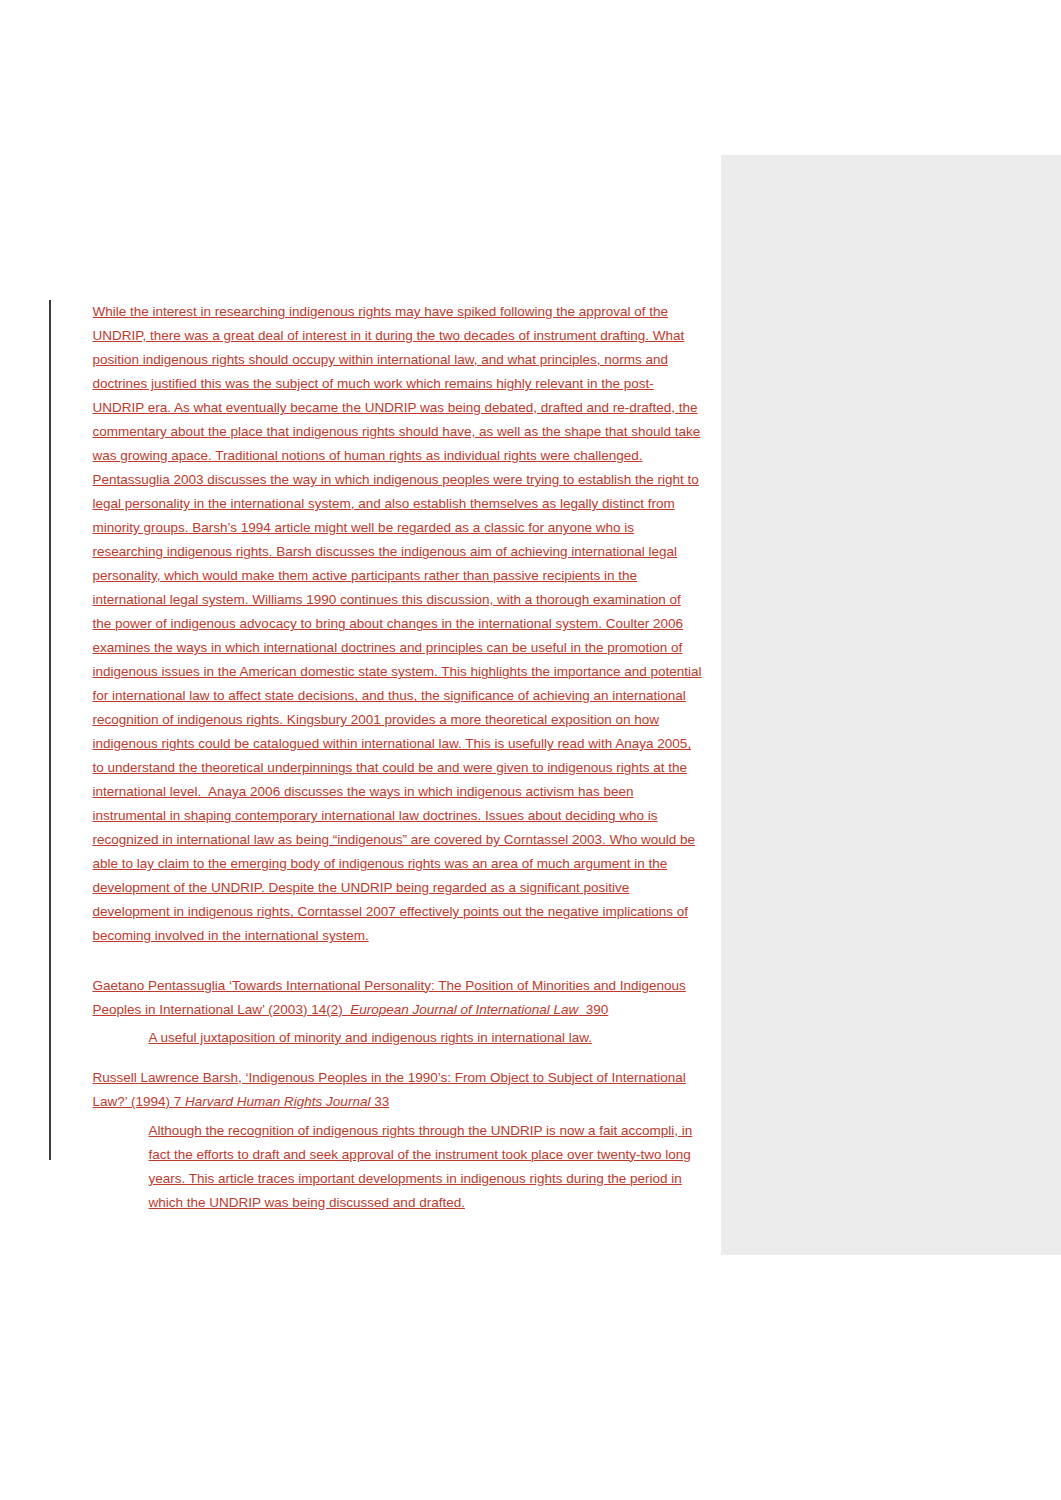While the interest in researching indigenous rights may have spiked following the approval of the UNDRIP, there was a great deal of interest in it during the two decades of instrument drafting. What position indigenous rights should occupy within international law, and what principles, norms and doctrines justified this was the subject of much work which remains highly relevant in the post-UNDRIP era. As what eventually became the UNDRIP was being debated, drafted and re-drafted, the commentary about the place that indigenous rights should have, as well as the shape that should take was growing apace. Traditional notions of human rights as individual rights were challenged. Pentassuglia 2003 discusses the way in which indigenous peoples were trying to establish the right to legal personality in the international system, and also establish themselves as legally distinct from minority groups. Barsh’s 1994 article might well be regarded as a classic for anyone who is researching indigenous rights. Barsh discusses the indigenous aim of achieving international legal personality, which would make them active participants rather than passive recipients in the international legal system. Williams 1990 continues this discussion, with a thorough examination of the power of indigenous advocacy to bring about changes in the international system. Coulter 2006 examines the ways in which international doctrines and principles can be useful in the promotion of indigenous issues in the American domestic state system. This highlights the importance and potential for international law to affect state decisions, and thus, the significance of achieving an international recognition of indigenous rights. Kingsbury 2001 provides a more theoretical exposition on how indigenous rights could be catalogued within international law. This is usefully read with Anaya 2005, to understand the theoretical underpinnings that could be and were given to indigenous rights at the international level. Anaya 2006 discusses the ways in which indigenous activism has been instrumental in shaping contemporary international law doctrines. Issues about deciding who is recognized in international law as being “indigenous” are covered by Corntassel 2003. Who would be able to lay claim to the emerging body of indigenous rights was an area of much argument in the development of the UNDRIP. Despite the UNDRIP being regarded as a significant positive development in indigenous rights, Corntassel 2007 effectively points out the negative implications of becoming involved in the international system.
Gaetano Pentassuglia ‘Towards International Personality: The Position of Minorities and Indigenous Peoples in International Law’ (2003) 14(2) European Journal of International Law 390
A useful juxtaposition of minority and indigenous rights in international law.
Russell Lawrence Barsh, ‘Indigenous Peoples in the 1990’s: From Object to Subject of International Law?’ (1994) 7 Harvard Human Rights Journal 33
Although the recognition of indigenous rights through the UNDRIP is now a fait accompli, in fact the efforts to draft and seek approval of the instrument took place over twenty-two long years. This article traces important developments in indigenous rights during the period in which the UNDRIP was being discussed and drafted.